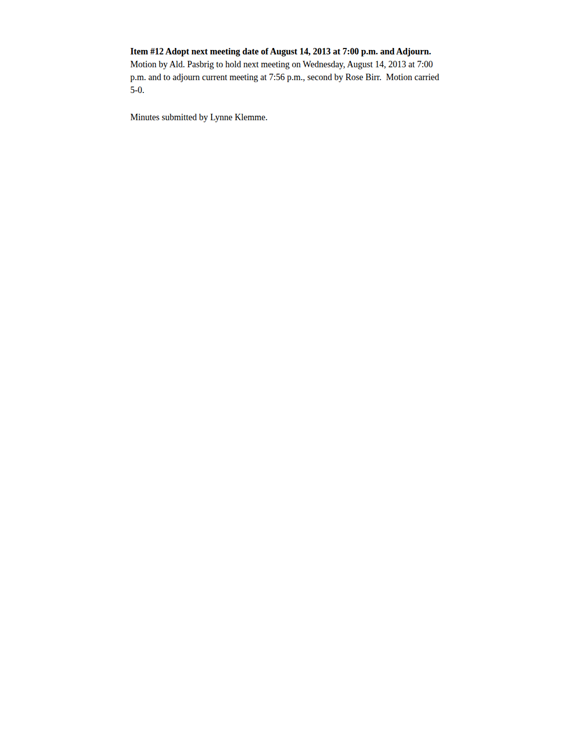Item #12 Adopt next meeting date of August 14, 2013 at 7:00 p.m. and Adjourn. Motion by Ald. Pasbrig to hold next meeting on Wednesday, August 14, 2013 at 7:00 p.m. and to adjourn current meeting at 7:56 p.m., second by Rose Birr. Motion carried 5-0.
Minutes submitted by Lynne Klemme.